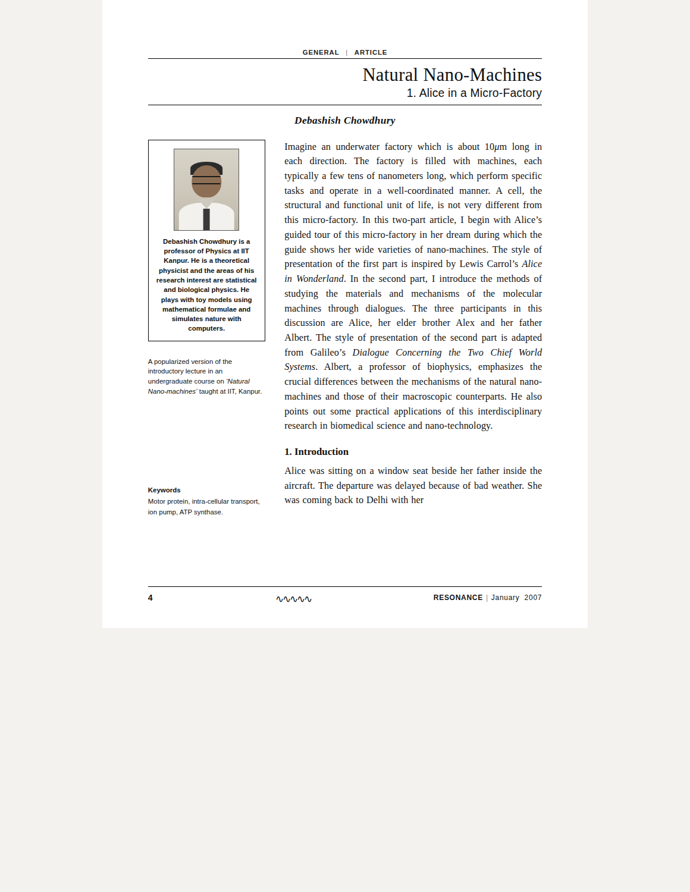GENERAL | ARTICLE
Natural Nano-Machines
1. Alice in a Micro-Factory
Debashish Chowdhury
Debashish Chowdhury is a professor of Physics at IIT Kanpur. He is a theoretical physicist and the areas of his research interest are statistical and biological physics. He plays with toy models using mathematical formulae and simulates nature with computers.
A popularized version of the introductory lecture in an undergraduate course on ‘Natural Nano-machines’ taught at IIT, Kanpur.
Keywords
Motor protein, intra-cellular transport, ion pump, ATP synthase.
Imagine an underwater factory which is about 10μm long in each direction. The factory is filled with machines, each typically a few tens of nanometers long, which perform specific tasks and operate in a well-coordinated manner. A cell, the structural and functional unit of life, is not very different from this micro-factory. In this two-part article, I begin with Alice’s guided tour of this micro-factory in her dream during which the guide shows her wide varieties of nano-machines. The style of presentation of the first part is inspired by Lewis Carrol’s Alice in Wonderland. In the second part, I introduce the methods of studying the materials and mechanisms of the molecular machines through dialogues. The three participants in this discussion are Alice, her elder brother Alex and her father Albert. The style of presentation of the second part is adapted from Galileo’s Dialogue Concerning the Two Chief World Systems. Albert, a professor of biophysics, emphasizes the crucial differences between the mechanisms of the natural nano-machines and those of their macroscopic counterparts. He also points out some practical applications of this interdisciplinary research in biomedical science and nano-technology.
1. Introduction
Alice was sitting on a window seat beside her father inside the aircraft. The departure was delayed because of bad weather. She was coming back to Delhi with her
4
∿∿∿∿∿
RESONANCE|January 2007